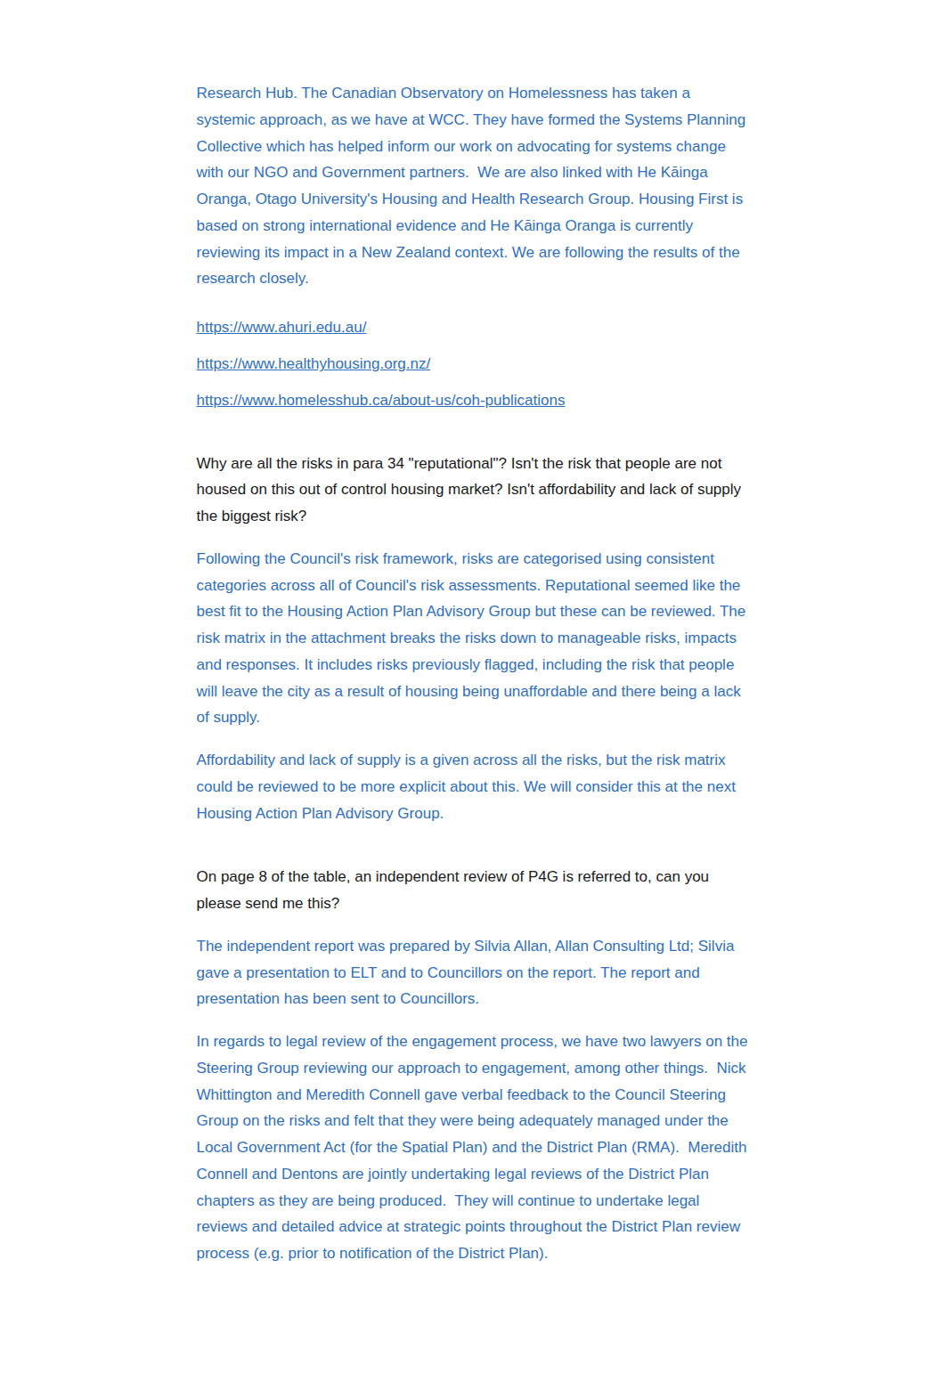Research Hub. The Canadian Observatory on Homelessness has taken a systemic approach, as we have at WCC. They have formed the Systems Planning Collective which has helped inform our work on advocating for systems change with our NGO and Government partners. We are also linked with He Kāinga Oranga, Otago University's Housing and Health Research Group. Housing First is based on strong international evidence and He Kāinga Oranga is currently reviewing its impact in a New Zealand context. We are following the results of the research closely.
https://www.ahuri.edu.au/
https://www.healthyhousing.org.nz/
https://www.homelesshub.ca/about-us/coh-publications
Why are all the risks in para 34 "reputational"? Isn't the risk that people are not housed on this out of control housing market? Isn't affordability and lack of supply the biggest risk?
Following the Council's risk framework, risks are categorised using consistent categories across all of Council's risk assessments. Reputational seemed like the best fit to the Housing Action Plan Advisory Group but these can be reviewed. The risk matrix in the attachment breaks the risks down to manageable risks, impacts and responses. It includes risks previously flagged, including the risk that people will leave the city as a result of housing being unaffordable and there being a lack of supply.
Affordability and lack of supply is a given across all the risks, but the risk matrix could be reviewed to be more explicit about this. We will consider this at the next Housing Action Plan Advisory Group.
On page 8 of the table, an independent review of P4G is referred to, can you please send me this?
The independent report was prepared by Silvia Allan, Allan Consulting Ltd; Silvia gave a presentation to ELT and to Councillors on the report. The report and presentation has been sent to Councillors.
In regards to legal review of the engagement process, we have two lawyers on the Steering Group reviewing our approach to engagement, among other things. Nick Whittington and Meredith Connell gave verbal feedback to the Council Steering Group on the risks and felt that they were being adequately managed under the Local Government Act (for the Spatial Plan) and the District Plan (RMA). Meredith Connell and Dentons are jointly undertaking legal reviews of the District Plan chapters as they are being produced. They will continue to undertake legal reviews and detailed advice at strategic points throughout the District Plan review process (e.g. prior to notification of the District Plan).